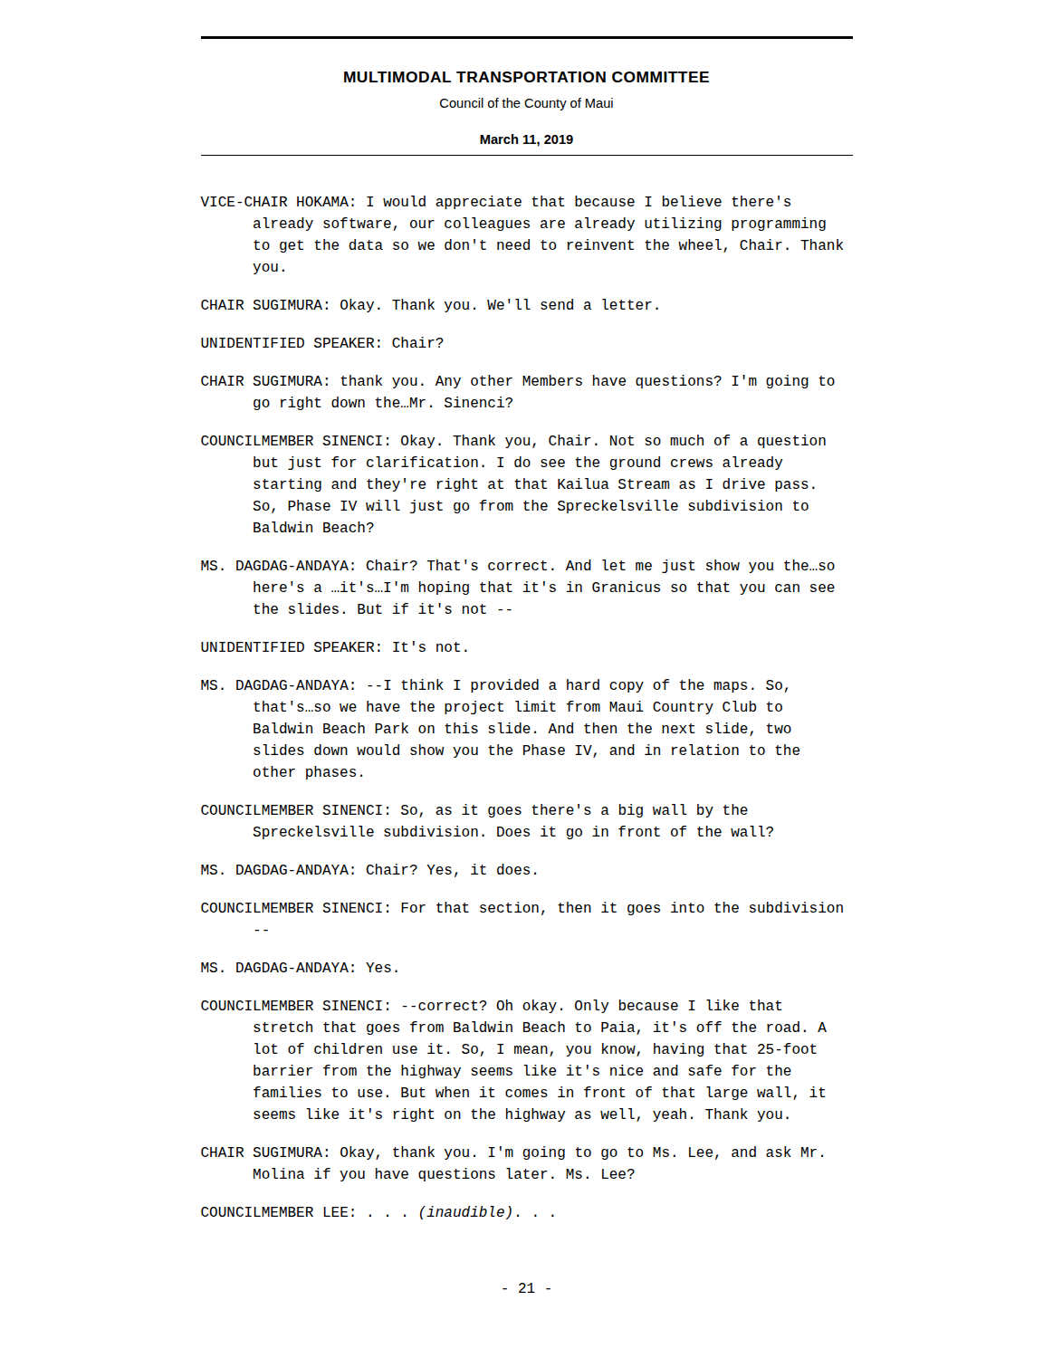MULTIMODAL TRANSPORTATION COMMITTEE
Council of the County of Maui
March 11, 2019
VICE-CHAIR HOKAMA: I would appreciate that because I believe there's already software, our colleagues are already utilizing programming to get the data so we don't need to reinvent the wheel, Chair. Thank you.
CHAIR SUGIMURA: Okay. Thank you. We'll send a letter.
UNIDENTIFIED SPEAKER: Chair?
CHAIR SUGIMURA: thank you. Any other Members have questions? I'm going to go right down the…Mr. Sinenci?
COUNCILMEMBER SINENCI: Okay. Thank you, Chair. Not so much of a question but just for clarification. I do see the ground crews already starting and they're right at that Kailua Stream as I drive pass. So, Phase IV will just go from the Spreckelsville subdivision to Baldwin Beach?
MS. DAGDAG-ANDAYA: Chair? That's correct. And let me just show you the…so here's a …it's…I'm hoping that it's in Granicus so that you can see the slides. But if it's not --
UNIDENTIFIED SPEAKER: It's not.
MS. DAGDAG-ANDAYA: --I think I provided a hard copy of the maps. So, that's…so we have the project limit from Maui Country Club to Baldwin Beach Park on this slide. And then the next slide, two slides down would show you the Phase IV, and in relation to the other phases.
COUNCILMEMBER SINENCI: So, as it goes there's a big wall by the Spreckelsville subdivision. Does it go in front of the wall?
MS. DAGDAG-ANDAYA: Chair? Yes, it does.
COUNCILMEMBER SINENCI: For that section, then it goes into the subdivision --
MS. DAGDAG-ANDAYA: Yes.
COUNCILMEMBER SINENCI: --correct? Oh okay. Only because I like that stretch that goes from Baldwin Beach to Paia, it's off the road. A lot of children use it. So, I mean, you know, having that 25-foot barrier from the highway seems like it's nice and safe for the families to use. But when it comes in front of that large wall, it seems like it's right on the highway as well, yeah. Thank you.
CHAIR SUGIMURA: Okay, thank you. I'm going to go to Ms. Lee, and ask Mr. Molina if you have questions later. Ms. Lee?
COUNCILMEMBER LEE: . . . (inaudible). . .
- 21 -